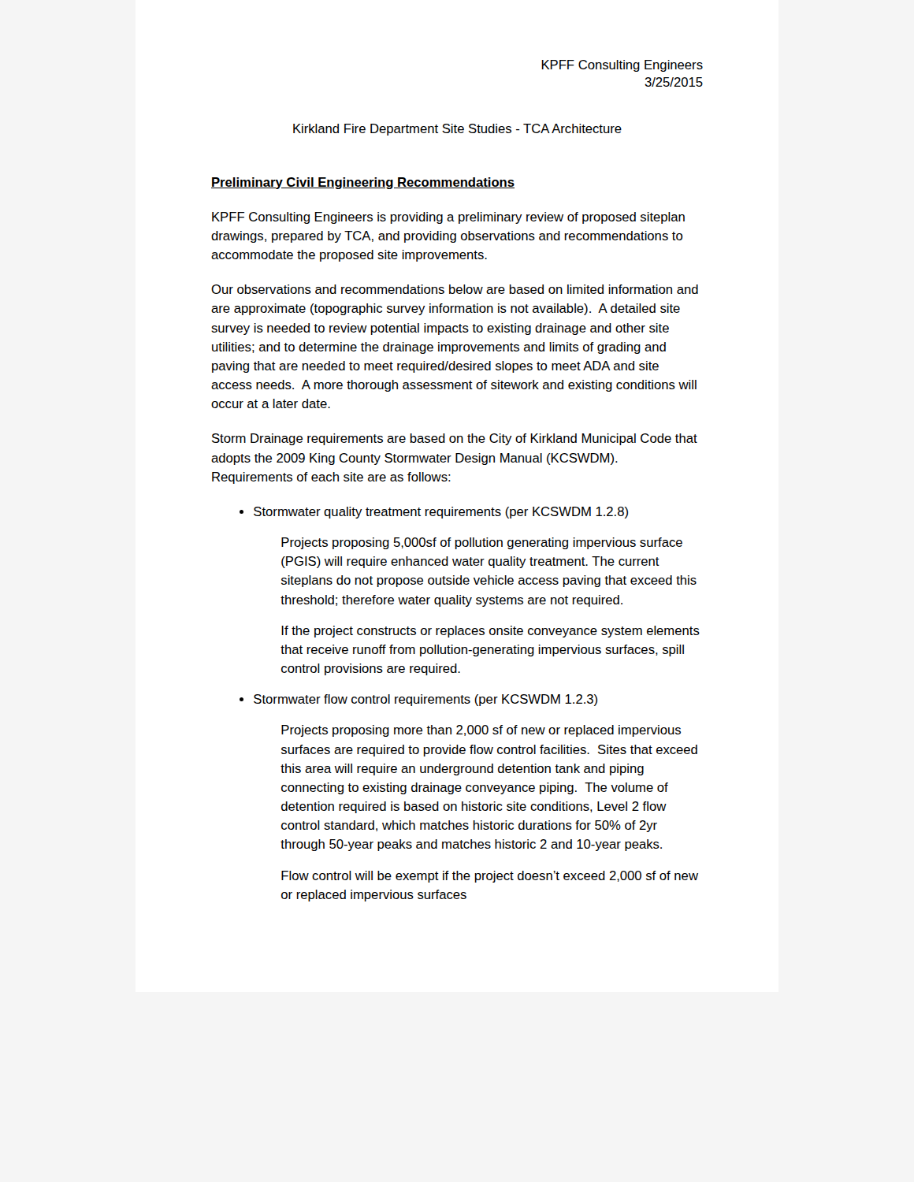KPFF Consulting Engineers
3/25/2015
Kirkland Fire Department Site Studies - TCA Architecture
Preliminary Civil Engineering Recommendations
KPFF Consulting Engineers is providing a preliminary review of proposed siteplan drawings, prepared by TCA, and providing observations and recommendations to accommodate the proposed site improvements.
Our observations and recommendations below are based on limited information and are approximate (topographic survey information is not available). A detailed site survey is needed to review potential impacts to existing drainage and other site utilities; and to determine the drainage improvements and limits of grading and paving that are needed to meet required/desired slopes to meet ADA and site access needs. A more thorough assessment of sitework and existing conditions will occur at a later date.
Storm Drainage requirements are based on the City of Kirkland Municipal Code that adopts the 2009 King County Stormwater Design Manual (KCSWDM). Requirements of each site are as follows:
Stormwater quality treatment requirements (per KCSWDM 1.2.8)
Projects proposing 5,000sf of pollution generating impervious surface (PGIS) will require enhanced water quality treatment. The current siteplans do not propose outside vehicle access paving that exceed this threshold; therefore water quality systems are not required.
If the project constructs or replaces onsite conveyance system elements that receive runoff from pollution-generating impervious surfaces, spill control provisions are required.
Stormwater flow control requirements (per KCSWDM 1.2.3)
Projects proposing more than 2,000 sf of new or replaced impervious surfaces are required to provide flow control facilities. Sites that exceed this area will require an underground detention tank and piping connecting to existing drainage conveyance piping. The volume of detention required is based on historic site conditions, Level 2 flow control standard, which matches historic durations for 50% of 2yr through 50-year peaks and matches historic 2 and 10-year peaks.
Flow control will be exempt if the project doesn’t exceed 2,000 sf of new or replaced impervious surfaces